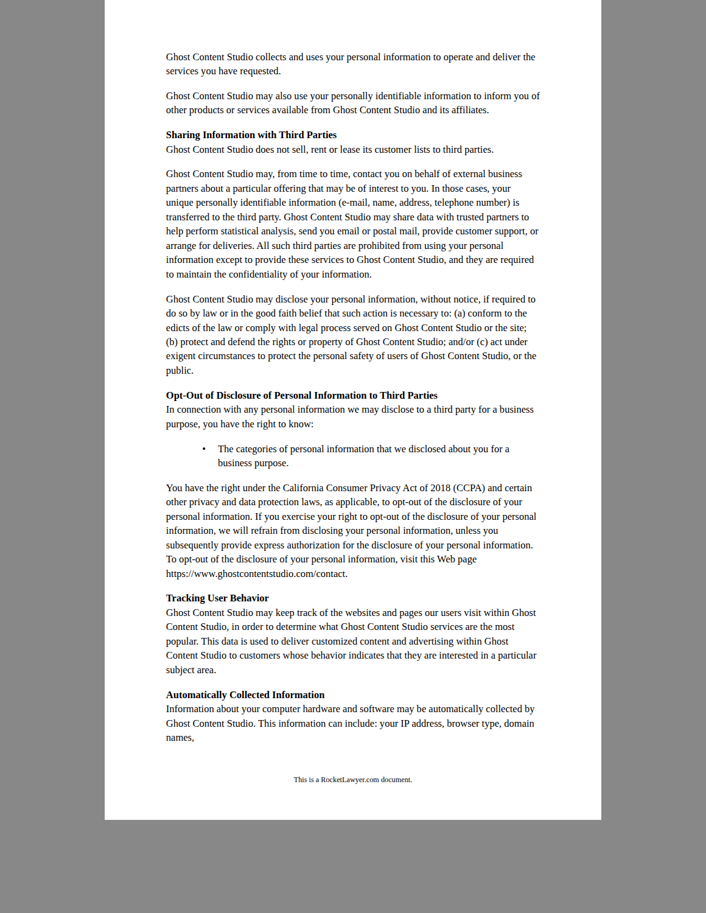Ghost Content Studio collects and uses your personal information to operate and deliver the services you have requested.
Ghost Content Studio may also use your personally identifiable information to inform you of other products or services available from Ghost Content Studio and its affiliates.
Sharing Information with Third Parties
Ghost Content Studio does not sell, rent or lease its customer lists to third parties.
Ghost Content Studio may, from time to time, contact you on behalf of external business partners about a particular offering that may be of interest to you. In those cases, your unique personally identifiable information (e-mail, name, address, telephone number) is transferred to the third party. Ghost Content Studio may share data with trusted partners to help perform statistical analysis, send you email or postal mail, provide customer support, or arrange for deliveries. All such third parties are prohibited from using your personal information except to provide these services to Ghost Content Studio, and they are required to maintain the confidentiality of your information.
Ghost Content Studio may disclose your personal information, without notice, if required to do so by law or in the good faith belief that such action is necessary to: (a) conform to the edicts of the law or comply with legal process served on Ghost Content Studio or the site; (b) protect and defend the rights or property of Ghost Content Studio; and/or (c) act under exigent circumstances to protect the personal safety of users of Ghost Content Studio, or the public.
Opt-Out of Disclosure of Personal Information to Third Parties
In connection with any personal information we may disclose to a third party for a business purpose, you have the right to know:
The categories of personal information that we disclosed about you for a business purpose.
You have the right under the California Consumer Privacy Act of 2018 (CCPA) and certain other privacy and data protection laws, as applicable, to opt-out of the disclosure of your personal information. If you exercise your right to opt-out of the disclosure of your personal information, we will refrain from disclosing your personal information, unless you subsequently provide express authorization for the disclosure of your personal information. To opt-out of the disclosure of your personal information, visit this Web page https://www.ghostcontentstudio.com/contact.
Tracking User Behavior
Ghost Content Studio may keep track of the websites and pages our users visit within Ghost Content Studio, in order to determine what Ghost Content Studio services are the most popular. This data is used to deliver customized content and advertising within Ghost Content Studio to customers whose behavior indicates that they are interested in a particular subject area.
Automatically Collected Information
Information about your computer hardware and software may be automatically collected by Ghost Content Studio. This information can include: your IP address, browser type, domain names,
This is a RocketLawyer.com document.